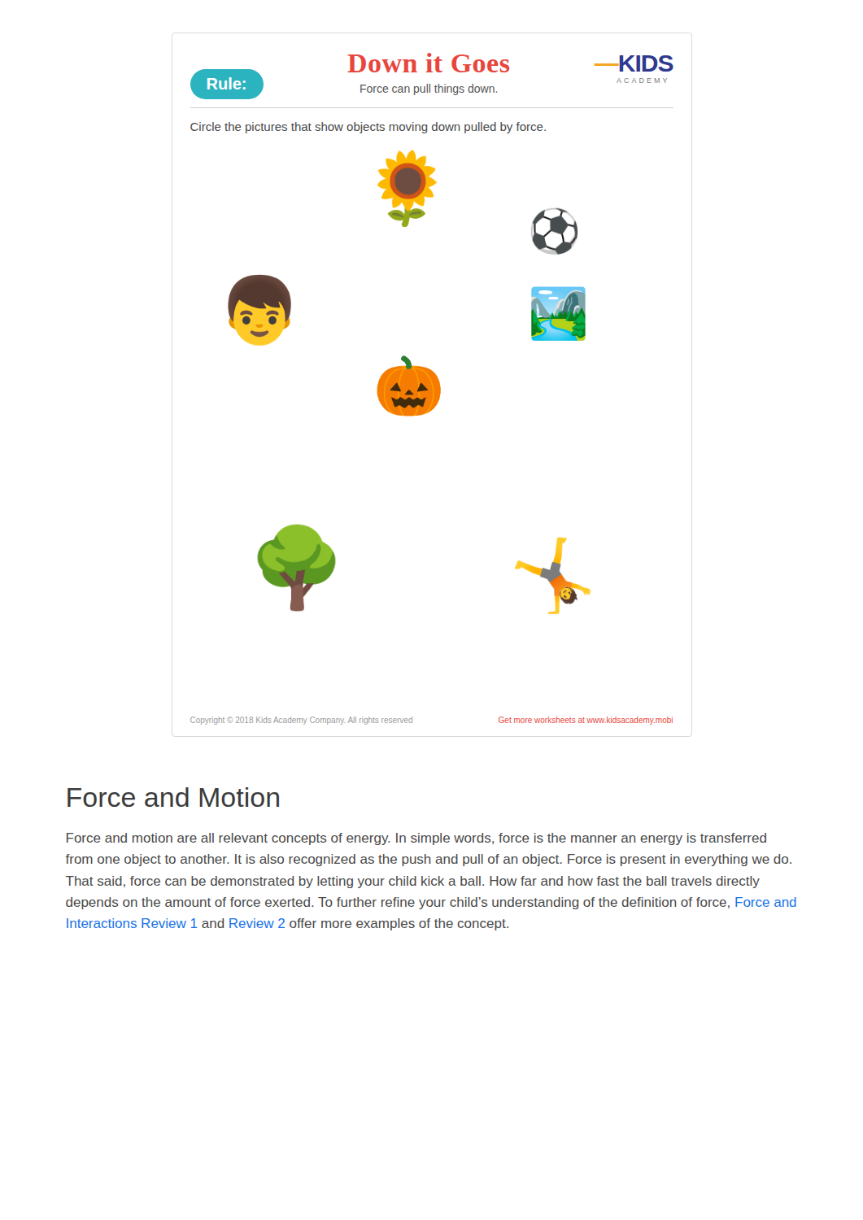Rule:
Down it Goes
Force can pull things down.
—KIDS ACADEMY
Circle the pictures that show objects moving down pulled by force.
🌻
⚽
🏞️
👦
🎃
🌳
🤸
Copyright © 2018 Kids Academy Company. All rights reserved Get more worksheets at www.kidsacademy.mobi
Force and Motion
Force and motion are all relevant concepts of energy. In simple words, force is the manner an energy is transferred from one object to another. It is also recognized as the push and pull of an object. Force is present in everything we do. That said, force can be demonstrated by letting your child kick a ball. How far and how fast the ball travels directly depends on the amount of force exerted. To further refine your child’s understanding of the definition of force, Force and Interactions Review 1 and Review 2 offer more examples of the concept.